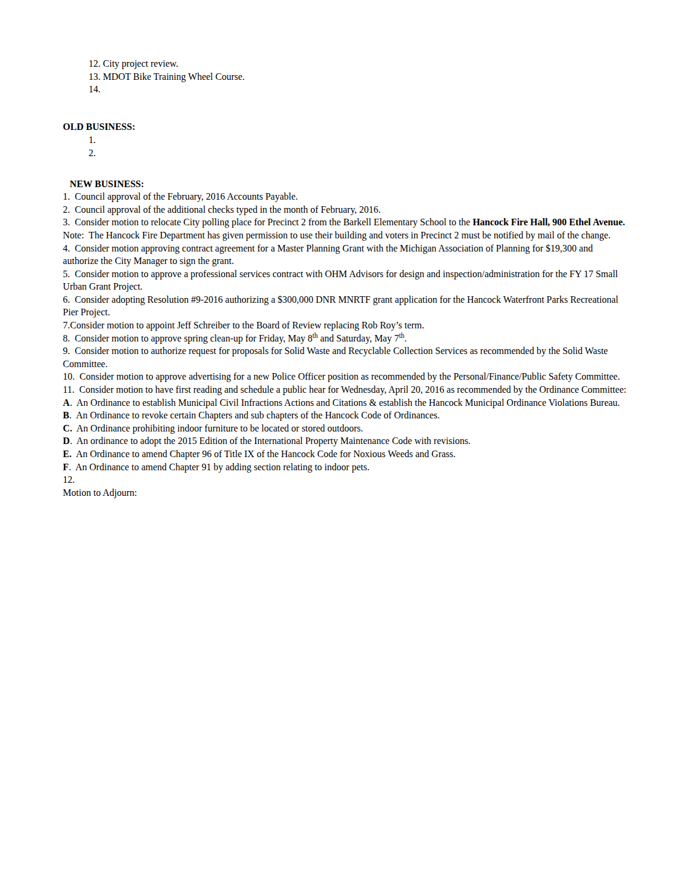12. City project review.
13. MDOT Bike Training Wheel Course.
14.
Old Business:
1.
2.
New Business:
1. Council approval of the February, 2016 Accounts Payable.
2. Council approval of the additional checks typed in the month of February, 2016.
3. Consider motion to relocate City polling place for Precinct 2 from the Barkell Elementary School to the Hancock Fire Hall, 900 Ethel Avenue. Note: The Hancock Fire Department has given permission to use their building and voters in Precinct 2 must be notified by mail of the change.
4. Consider motion approving contract agreement for a Master Planning Grant with the Michigan Association of Planning for $19,300 and authorize the City Manager to sign the grant.
5. Consider motion to approve a professional services contract with OHM Advisors for design and inspection/administration for the FY 17 Small Urban Grant Project.
6. Consider adopting Resolution #9-2016 authorizing a $300,000 DNR MNRTF grant application for the Hancock Waterfront Parks Recreational Pier Project.
7.Consider motion to appoint Jeff Schreiber to the Board of Review replacing Rob Roy’s term.
8. Consider motion to approve spring clean-up for Friday, May 8th and Saturday, May 7th.
9. Consider motion to authorize request for proposals for Solid Waste and Recyclable Collection Services as recommended by the Solid Waste Committee.
10. Consider motion to approve advertising for a new Police Officer position as recommended by the Personal/Finance/Public Safety Committee.
11. Consider motion to have first reading and schedule a public hear for Wednesday, April 20, 2016 as recommended by the Ordinance Committee:
A. An Ordinance to establish Municipal Civil Infractions Actions and Citations & establish the Hancock Municipal Ordinance Violations Bureau.
B. An Ordinance to revoke certain Chapters and sub chapters of the Hancock Code of Ordinances.
C. An Ordinance prohibiting indoor furniture to be located or stored outdoors.
D. An ordinance to adopt the 2015 Edition of the International Property Maintenance Code with revisions.
E. An Ordinance to amend Chapter 96 of Title IX of the Hancock Code for Noxious Weeds and Grass.
F. An Ordinance to amend Chapter 91 by adding section relating to indoor pets.
12.
Motion to Adjourn: